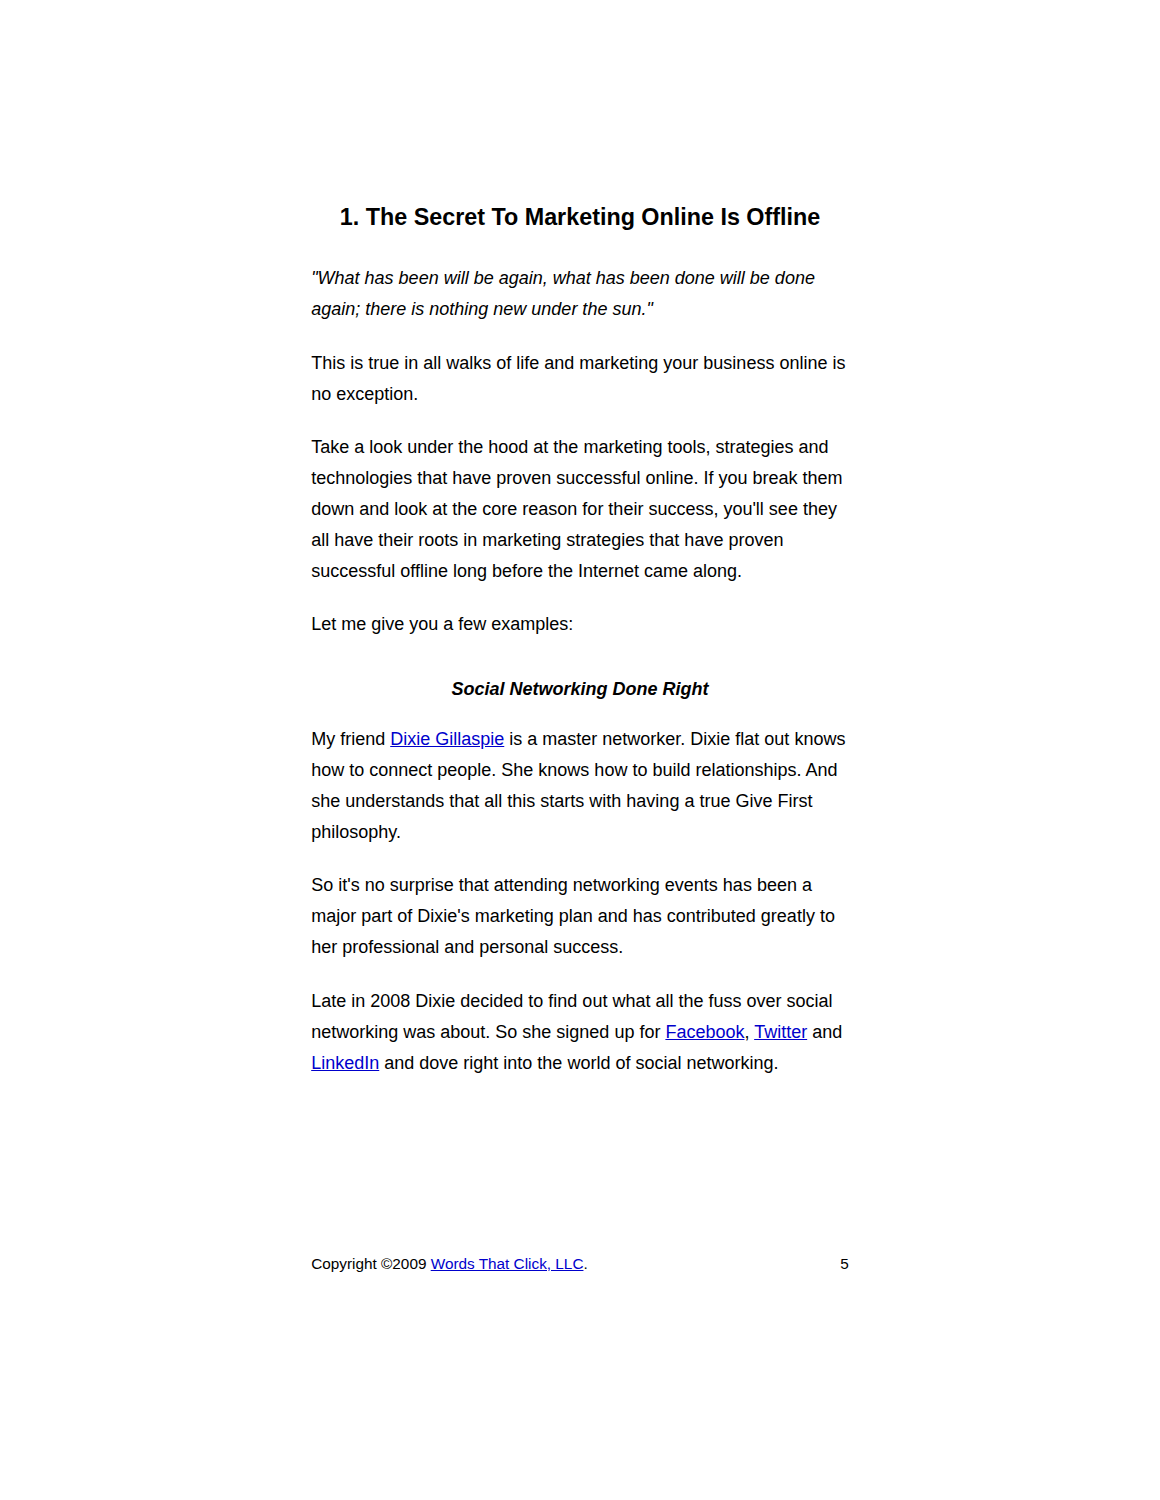1. The Secret To Marketing Online Is Offline
"What has been will be again, what has been done will be done again; there is nothing new under the sun."
This is true in all walks of life and marketing your business online is no exception.
Take a look under the hood at the marketing tools, strategies and technologies that have proven successful online. If you break them down and look at the core reason for their success, you'll see they all have their roots in marketing strategies that have proven successful offline long before the Internet came along.
Let me give you a few examples:
Social Networking Done Right
My friend Dixie Gillaspie is a master networker. Dixie flat out knows how to connect people. She knows how to build relationships. And she understands that all this starts with having a true Give First philosophy.
So it's no surprise that attending networking events has been a major part of Dixie's marketing plan and has contributed greatly to her professional and personal success.
Late in 2008 Dixie decided to find out what all the fuss over social networking was about. So she signed up for Facebook, Twitter and LinkedIn and dove right into the world of social networking.
Copyright ©2009 Words That Click, LLC.
5